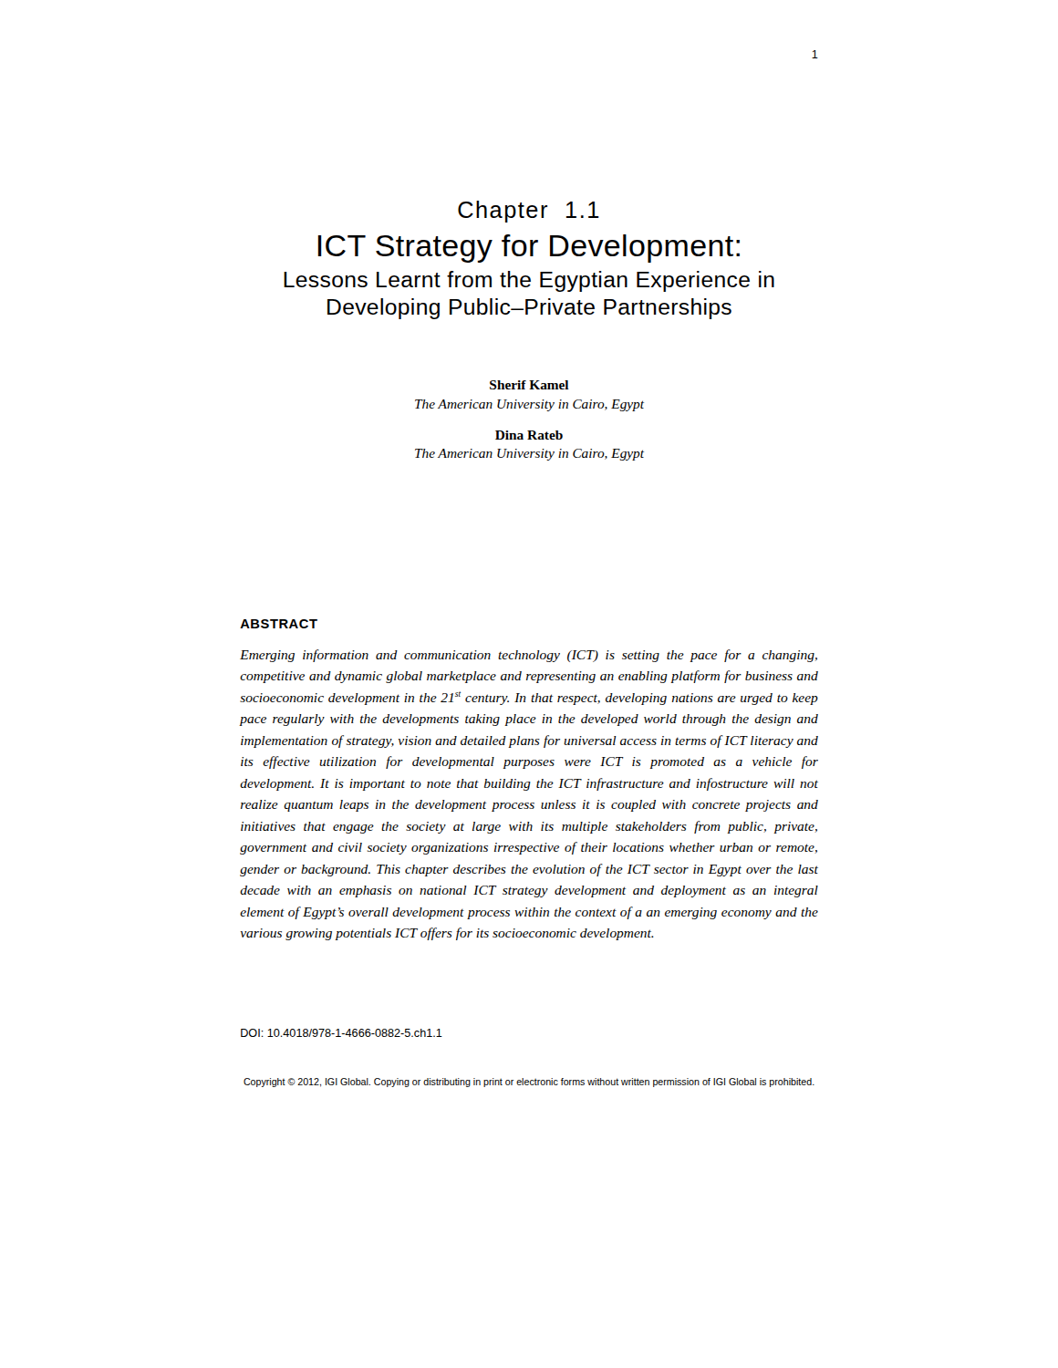1
Chapter 1.1
ICT Strategy for Development: Lessons Learnt from the Egyptian Experience in Developing Public–Private Partnerships
Sherif Kamel
The American University in Cairo, Egypt
Dina Rateb
The American University in Cairo, Egypt
ABSTRACT
Emerging information and communication technology (ICT) is setting the pace for a changing, competitive and dynamic global marketplace and representing an enabling platform for business and socioeconomic development in the 21st century. In that respect, developing nations are urged to keep pace regularly with the developments taking place in the developed world through the design and implementation of strategy, vision and detailed plans for universal access in terms of ICT literacy and its effective utilization for developmental purposes were ICT is promoted as a vehicle for development. It is important to note that building the ICT infrastructure and infostructure will not realize quantum leaps in the development process unless it is coupled with concrete projects and initiatives that engage the society at large with its multiple stakeholders from public, private, government and civil society organizations irrespective of their locations whether urban or remote, gender or background. This chapter describes the evolution of the ICT sector in Egypt over the last decade with an emphasis on national ICT strategy development and deployment as an integral element of Egypt’s overall development process within the context of a an emerging economy and the various growing potentials ICT offers for its socioeconomic development.
DOI: 10.4018/978-1-4666-0882-5.ch1.1
Copyright © 2012, IGI Global. Copying or distributing in print or electronic forms without written permission of IGI Global is prohibited.